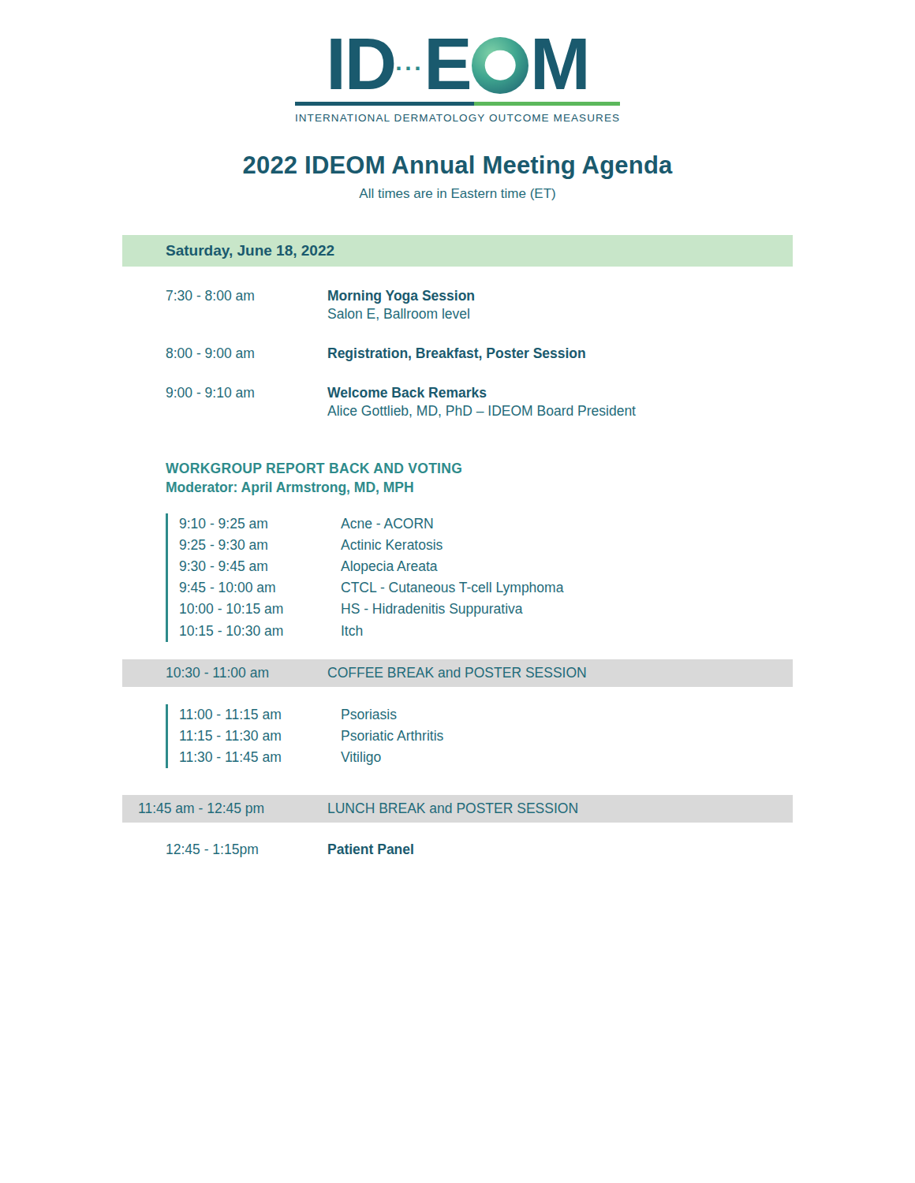ID···E M
INTERNATIONAL DERMATOLOGY OUTCOME MEASURES
2022 IDEOM Annual Meeting Agenda
All times are in Eastern time (ET)
Saturday, June 18, 2022
7:30 - 8:00 am
Morning Yoga Session
Salon E, Ballroom level
8:00 - 9:00 am
Registration, Breakfast, Poster Session
9:00 - 9:10 am
Welcome Back Remarks
Alice Gottlieb, MD, PhD – IDEOM Board President
WORKGROUP REPORT BACK AND VOTING
Moderator: April Armstrong, MD, MPH
9:10 - 9:25 am
Acne - ACORN
9:25 - 9:30 am
Actinic Keratosis
9:30 - 9:45 am
Alopecia Areata
9:45 - 10:00 am
CTCL - Cutaneous T-cell Lymphoma
10:00 - 10:15 am
HS - Hidradenitis Suppurativa
10:15 - 10:30 am
Itch
10:30 - 11:00 am
COFFEE BREAK and POSTER SESSION
11:00 - 11:15 am
Psoriasis
11:15 - 11:30 am
Psoriatic Arthritis
11:30 - 11:45 am
Vitiligo
11:45 am - 12:45 pm
LUNCH BREAK and POSTER SESSION
12:45 - 1:15pm
Patient Panel